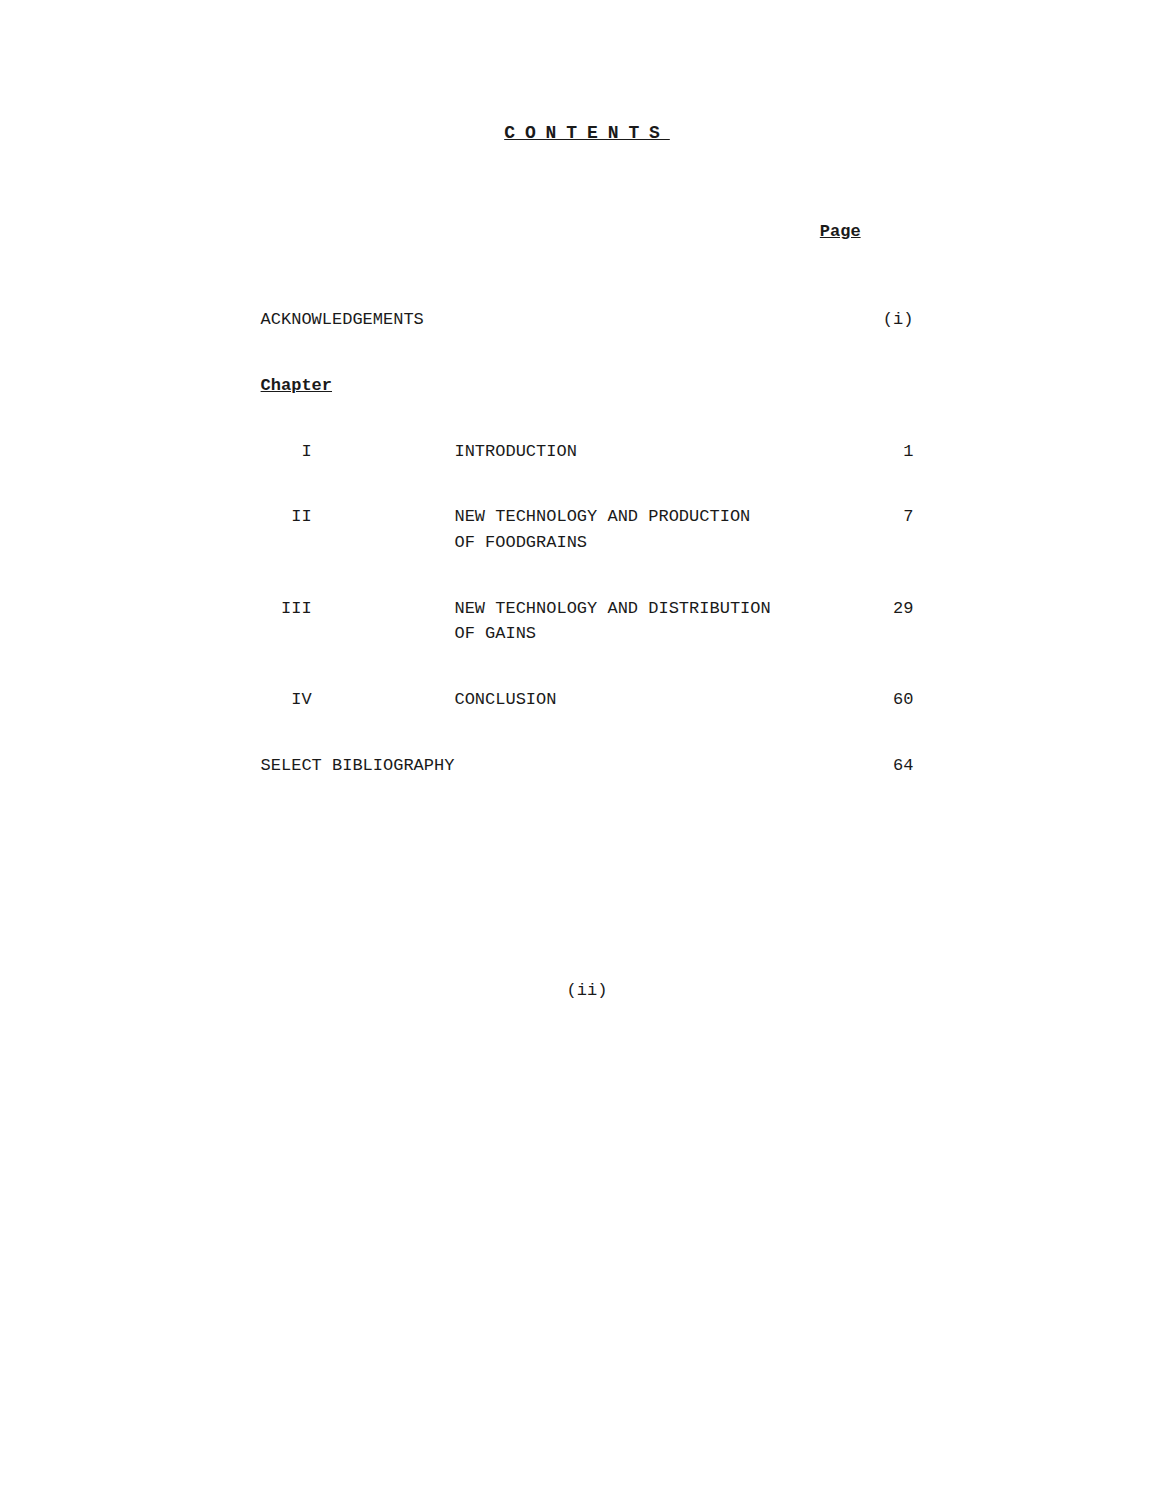Contents
Page
| ACKNOWLEDGEMENTS | | (i) |
| Chapter | | |
| I | INTRODUCTION | 1 |
| II | NEW TECHNOLOGY AND PRODUCTION OF FOODGRAINS | 7 |
| III | NEW TECHNOLOGY AND DISTRIBUTION OF GAINS | 29 |
| IV | CONCLUSION | 60 |
| SELECT BIBLIOGRAPHY | | 64 |
(ii)